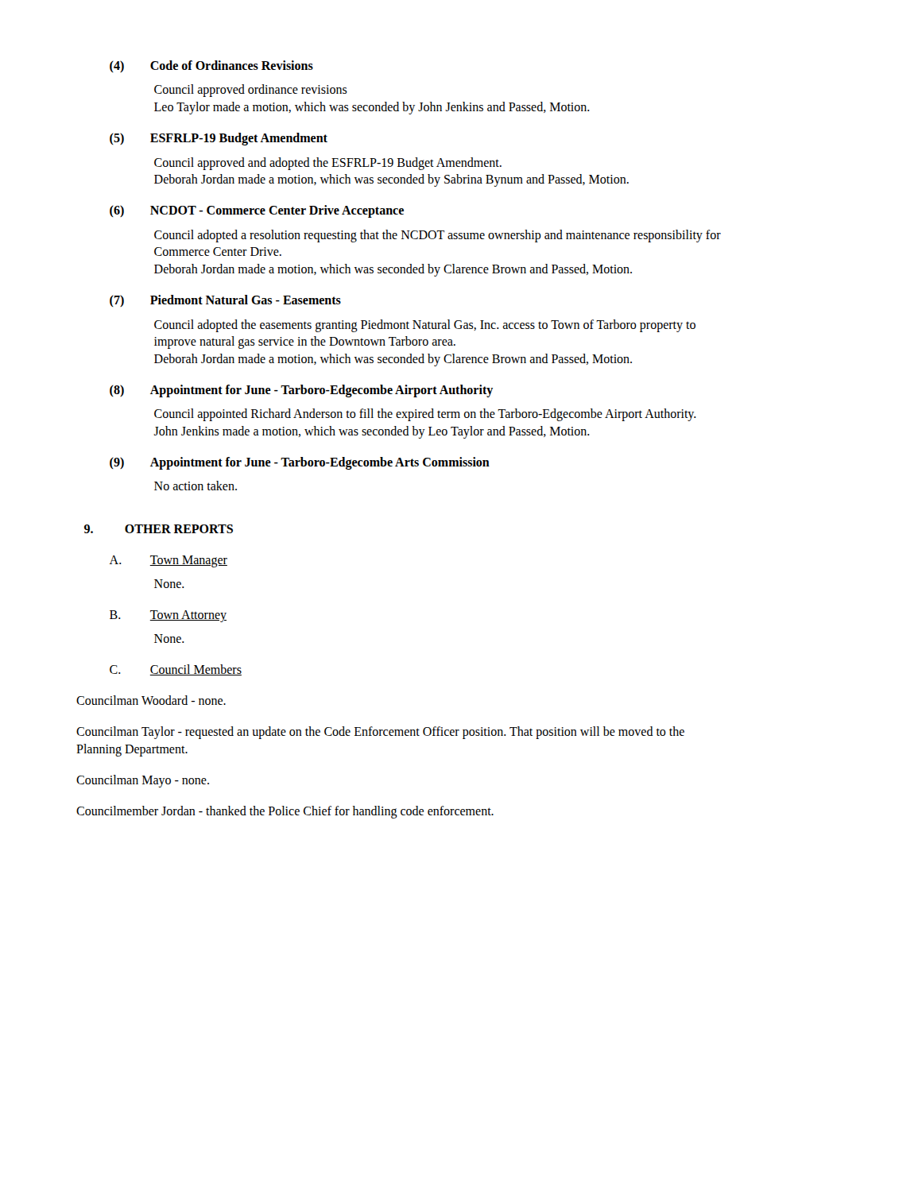(4) Code of Ordinances Revisions
Council approved ordinance revisions
Leo Taylor made a motion, which was seconded by John Jenkins and Passed, Motion.
(5) ESFRLP-19 Budget Amendment
Council approved and adopted the ESFRLP-19 Budget Amendment.
Deborah Jordan made a motion, which was seconded by Sabrina Bynum and Passed, Motion.
(6) NCDOT - Commerce Center Drive Acceptance
Council adopted a resolution requesting that the NCDOT assume ownership and maintenance responsibility for Commerce Center Drive.
Deborah Jordan made a motion, which was seconded by Clarence Brown and Passed, Motion.
(7) Piedmont Natural Gas - Easements
Council adopted the easements granting Piedmont Natural Gas, Inc. access to Town of Tarboro property to improve natural gas service in the Downtown Tarboro area.
Deborah Jordan made a motion, which was seconded by Clarence Brown and Passed, Motion.
(8) Appointment for June - Tarboro-Edgecombe Airport Authority
Council appointed Richard Anderson to fill the expired term on the Tarboro-Edgecombe Airport Authority.
John Jenkins made a motion, which was seconded by Leo Taylor and Passed, Motion.
(9) Appointment for June - Tarboro-Edgecombe Arts Commission
No action taken.
9. OTHER REPORTS
A. Town Manager
None.
B. Town Attorney
None.
C. Council Members
Councilman Woodard - none.
Councilman Taylor - requested an update on the Code Enforcement Officer position. That position will be moved to the Planning Department.
Councilman Mayo - none.
Councilmember Jordan - thanked the Police Chief for handling code enforcement.